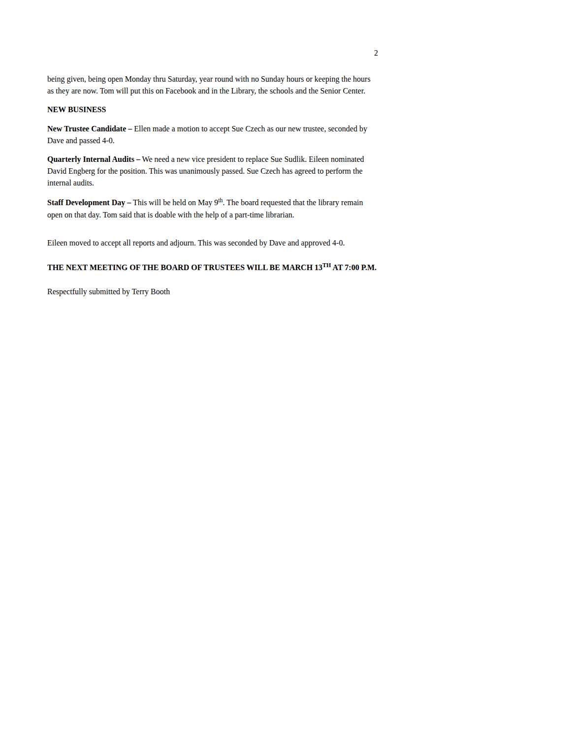2
being given, being open Monday thru Saturday, year round with no Sunday hours or keeping the hours as they are now. Tom will put this on Facebook and in the Library, the schools and the Senior Center.
NEW BUSINESS
New Trustee Candidate – Ellen made a motion to accept Sue Czech as our new trustee, seconded by Dave and passed 4-0.
Quarterly Internal Audits – We need a new vice president to replace Sue Sudlik. Eileen nominated David Engberg for the position. This was unanimously passed. Sue Czech has agreed to perform the internal audits.
Staff Development Day – This will be held on May 9th. The board requested that the library remain open on that day. Tom said that is doable with the help of a part-time librarian.
Eileen moved to accept all reports and adjourn. This was seconded by Dave and approved 4-0.
THE NEXT MEETING OF THE BOARD OF TRUSTEES WILL BE MARCH 13TH AT 7:00 P.M.
Respectfully submitted by Terry Booth